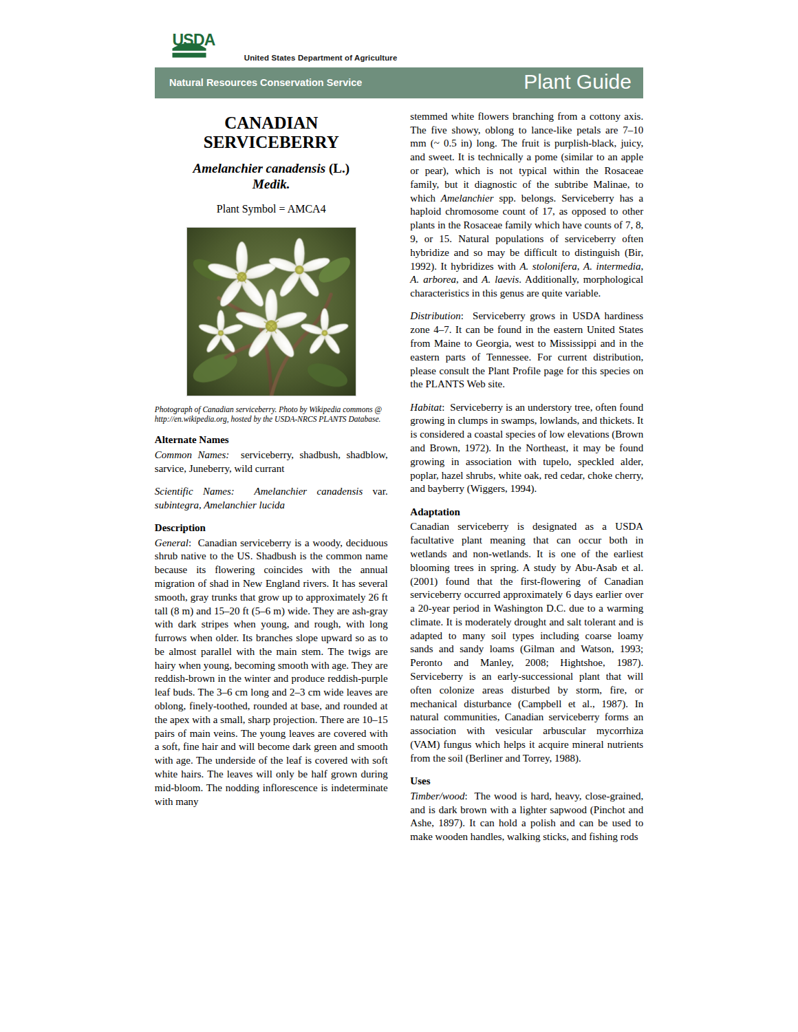USDA
United States Department of Agriculture
Natural Resources Conservation Service
Plant Guide
CANADIAN
SERVICEBERRY
Amelanchier canadensis (L.)
Medik.
Plant Symbol = AMCA4
Photograph of Canadian serviceberry. Photo by Wikipedia commons @ http://en.wikipedia.org, hosted by the USDA-NRCS PLANTS Database.
Alternate Names
Common Names: serviceberry, shadbush, shadblow, sarvice, Juneberry, wild currant
Scientific Names: Amelanchier canadensis var. subintegra, Amelanchier lucida
Description
General: Canadian serviceberry is a woody, deciduous shrub native to the US. Shadbush is the common name because its flowering coincides with the annual migration of shad in New England rivers. It has several smooth, gray trunks that grow up to approximately 26 ft tall (8 m) and 15–20 ft (5–6 m) wide. They are ash-gray with dark stripes when young, and rough, with long furrows when older. Its branches slope upward so as to be almost parallel with the main stem. The twigs are hairy when young, becoming smooth with age. They are reddish-brown in the winter and produce reddish-purple leaf buds. The 3–6 cm long and 2–3 cm wide leaves are oblong, finely-toothed, rounded at base, and rounded at the apex with a small, sharp projection. There are 10–15 pairs of main veins. The young leaves are covered with a soft, fine hair and will become dark green and smooth with age. The underside of the leaf is covered with soft white hairs. The leaves will only be half grown during mid-bloom. The nodding inflorescence is indeterminate with many
stemmed white flowers branching from a cottony axis. The five showy, oblong to lance-like petals are 7–10 mm (~ 0.5 in) long. The fruit is purplish-black, juicy, and sweet. It is technically a pome (similar to an apple or pear), which is not typical within the Rosaceae family, but it diagnostic of the subtribe Malinae, to which Amelanchier spp. belongs. Serviceberry has a haploid chromosome count of 17, as opposed to other plants in the Rosaceae family which have counts of 7, 8, 9, or 15. Natural populations of serviceberry often hybridize and so may be difficult to distinguish (Bir, 1992). It hybridizes with A. stolonifera, A. intermedia, A. arborea, and A. laevis. Additionally, morphological characteristics in this genus are quite variable.
Distribution: Serviceberry grows in USDA hardiness zone 4–7. It can be found in the eastern United States from Maine to Georgia, west to Mississippi and in the eastern parts of Tennessee. For current distribution, please consult the Plant Profile page for this species on the PLANTS Web site.
Habitat: Serviceberry is an understory tree, often found growing in clumps in swamps, lowlands, and thickets. It is considered a coastal species of low elevations (Brown and Brown, 1972). In the Northeast, it may be found growing in association with tupelo, speckled alder, poplar, hazel shrubs, white oak, red cedar, choke cherry, and bayberry (Wiggers, 1994).
Adaptation
Canadian serviceberry is designated as a USDA facultative plant meaning that can occur both in wetlands and non-wetlands. It is one of the earliest blooming trees in spring. A study by Abu-Asab et al. (2001) found that the first-flowering of Canadian serviceberry occurred approximately 6 days earlier over a 20-year period in Washington D.C. due to a warming climate. It is moderately drought and salt tolerant and is adapted to many soil types including coarse loamy sands and sandy loams (Gilman and Watson, 1993; Peronto and Manley, 2008; Hightshoe, 1987). Serviceberry is an early-successional plant that will often colonize areas disturbed by storm, fire, or mechanical disturbance (Campbell et al., 1987). In natural communities, Canadian serviceberry forms an association with vesicular arbuscular mycorrhiza (VAM) fungus which helps it acquire mineral nutrients from the soil (Berliner and Torrey, 1988).
Uses
Timber/wood: The wood is hard, heavy, close-grained, and is dark brown with a lighter sapwood (Pinchot and Ashe, 1897). It can hold a polish and can be used to make wooden handles, walking sticks, and fishing rods